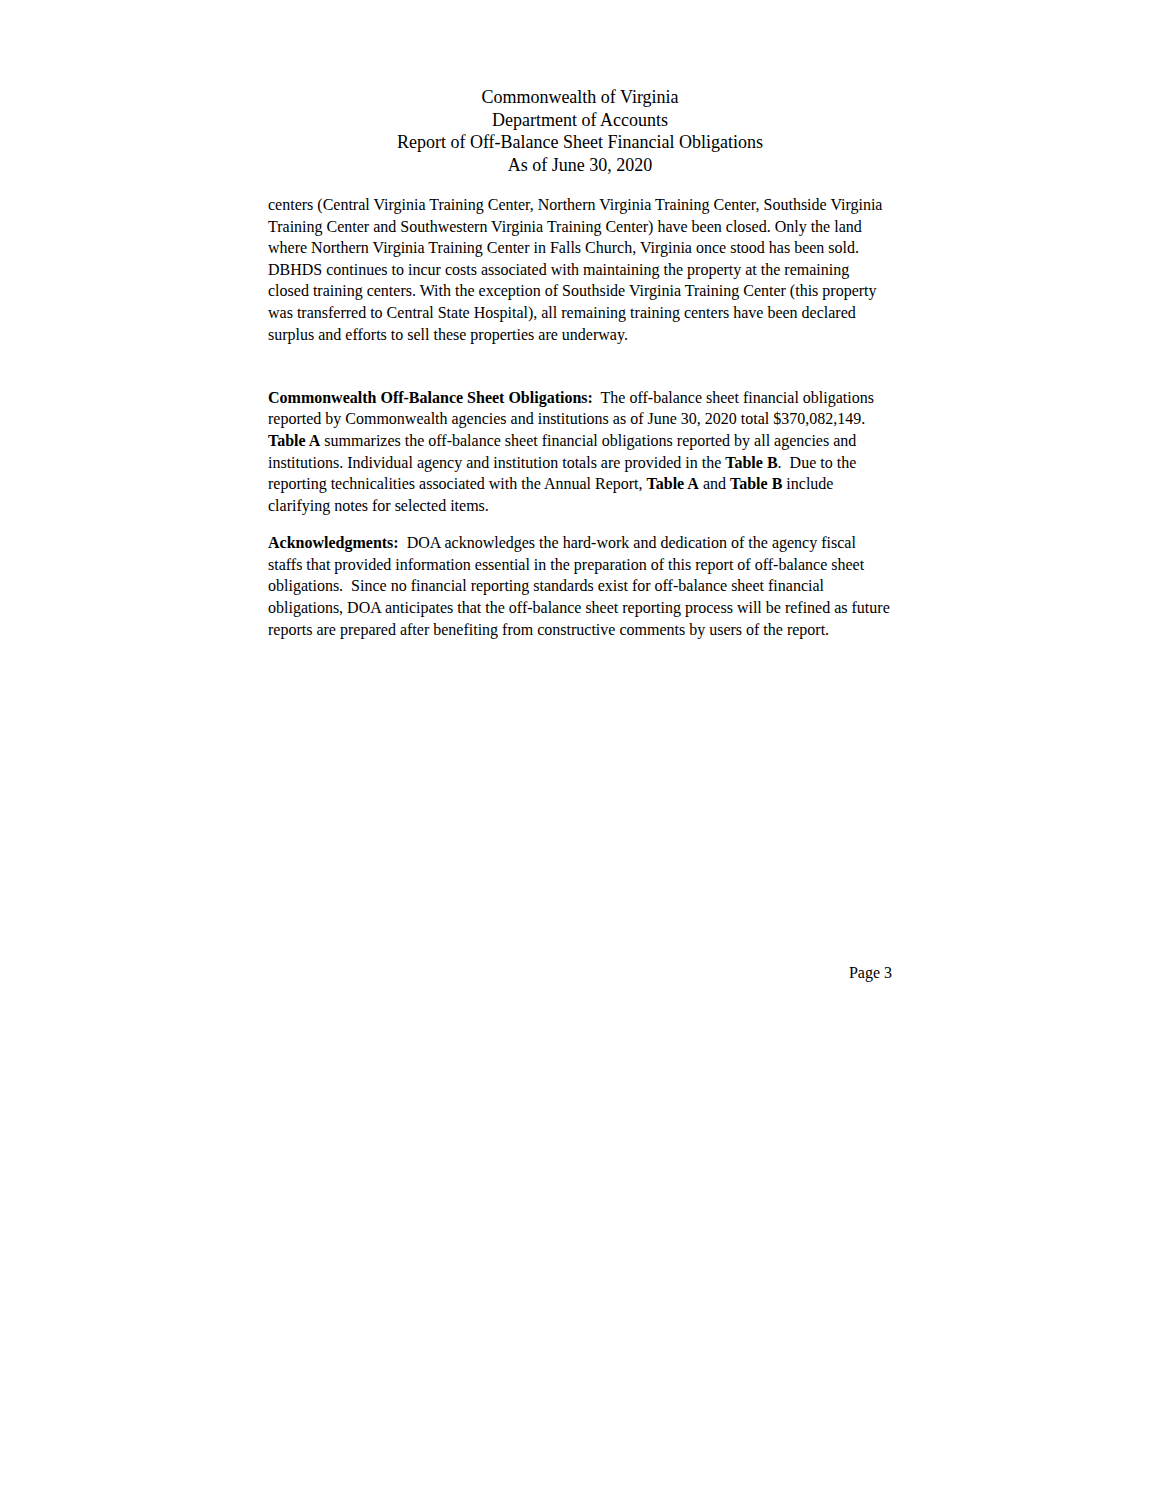Commonwealth of Virginia Department of Accounts Report of Off-Balance Sheet Financial Obligations As of June 30, 2020
centers (Central Virginia Training Center, Northern Virginia Training Center, Southside Virginia Training Center and Southwestern Virginia Training Center) have been closed. Only the land where Northern Virginia Training Center in Falls Church, Virginia once stood has been sold. DBHDS continues to incur costs associated with maintaining the property at the remaining closed training centers. With the exception of Southside Virginia Training Center (this property was transferred to Central State Hospital), all remaining training centers have been declared surplus and efforts to sell these properties are underway.
Commonwealth Off-Balance Sheet Obligations: The off-balance sheet financial obligations reported by Commonwealth agencies and institutions as of June 30, 2020 total $370,082,149. Table A summarizes the off-balance sheet financial obligations reported by all agencies and institutions. Individual agency and institution totals are provided in the Table B. Due to the reporting technicalities associated with the Annual Report, Table A and Table B include clarifying notes for selected items.
Acknowledgments: DOA acknowledges the hard-work and dedication of the agency fiscal staffs that provided information essential in the preparation of this report of off-balance sheet obligations. Since no financial reporting standards exist for off-balance sheet financial obligations, DOA anticipates that the off-balance sheet reporting process will be refined as future reports are prepared after benefiting from constructive comments by users of the report.
Page 3